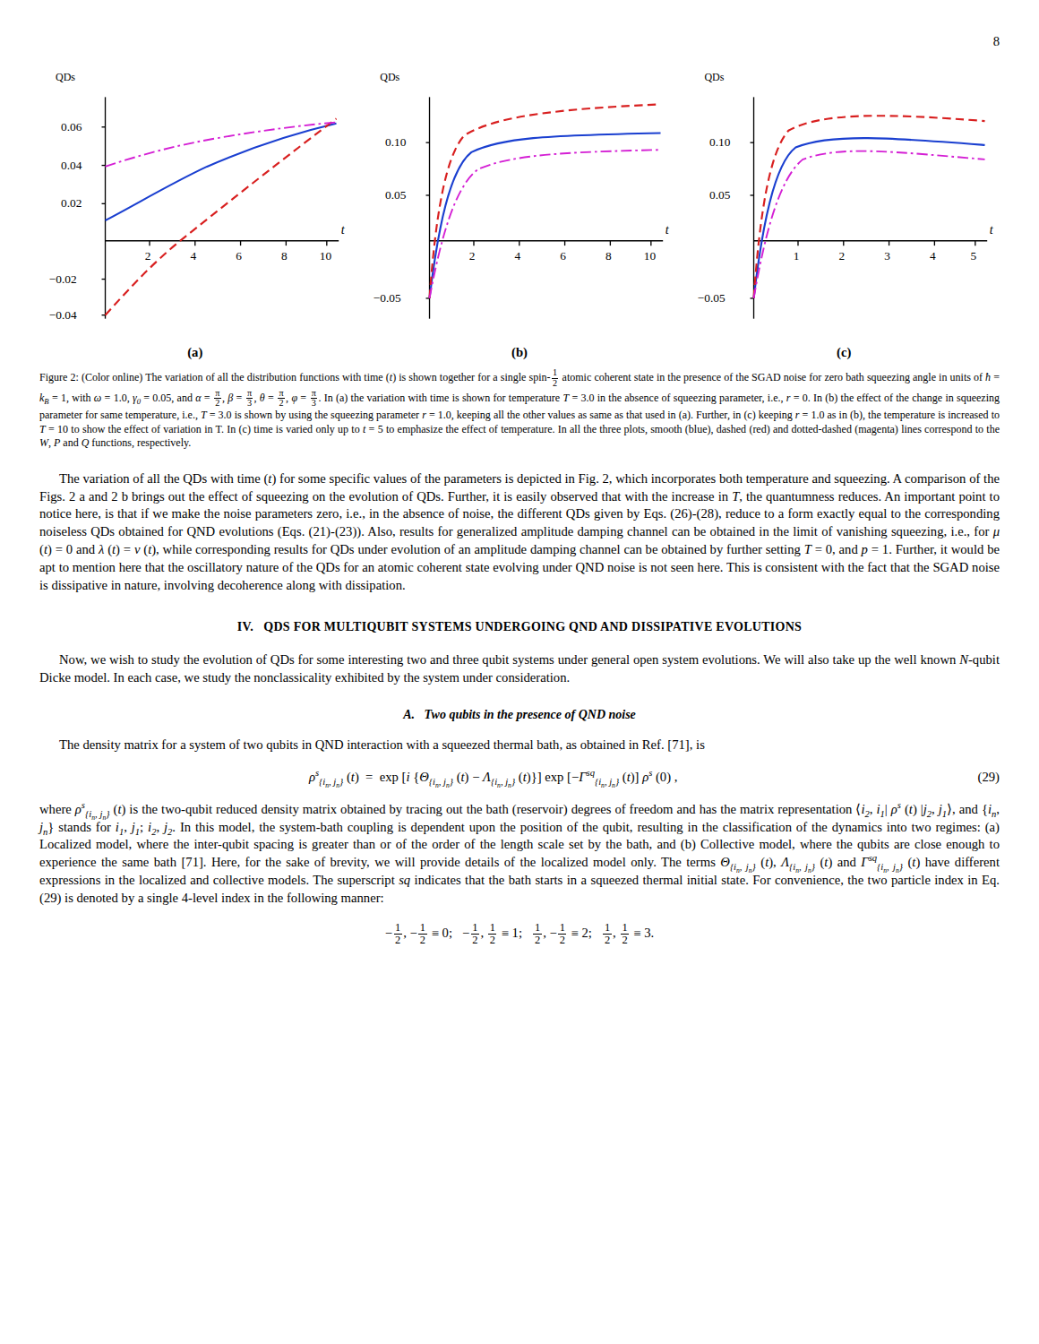8
QDs
0.06 0.04 0.02 −0.02 −0.04 2 4 6 8 10 t
(a)
QDs
0.10 0.05 −0.05 2 4 6 8 10 t
(b)
QDs
0.10 0.05 −0.05 1 2 3 4 5 t
(c)
Figure 2: (Color online) The variation of all the distribution functions with time (t) is shown together for a single spin-12 atomic coherent state in the presence of the SGAD noise for zero bath squeezing angle in units of ħ = kB = 1, with ω = 1.0, γ0 = 0.05, and α = π 2, β = π 3, θ = π 2, φ = π 3. In (a) the variation with time is shown for temperature T = 3.0 in the absence of squeezing parameter, i.e., r = 0. In (b) the effect of the change in squeezing parameter for same temperature, i.e., T = 3.0 is shown by using the squeezing parameter r = 1.0, keeping all the other values as same as that used in (a). Further, in (c) keeping r = 1.0 as in (b), the temperature is increased to T = 10 to show the effect of variation in T. In (c) time is varied only up to t = 5 to emphasize the effect of temperature. In all the three plots, smooth (blue), dashed (red) and dotted-dashed (magenta) lines correspond to the W, P and Q functions, respectively.
The variation of all the QDs with time (t) for some specific values of the parameters is depicted in Fig. 2, which incorporates both temperature and squeezing. A comparison of the Figs. 2 a and 2 b brings out the effect of squeezing on the evolution of QDs. Further, it is easily observed that with the increase in T, the quantumness reduces. An important point to notice here, is that if we make the noise parameters zero, i.e., in the absence of noise, the different QDs given by Eqs. (26)-(28), reduce to a form exactly equal to the corresponding noiseless QDs obtained for QND evolutions (Eqs. (21)-(23)). Also, results for generalized amplitude damping channel can be obtained in the limit of vanishing squeezing, i.e., for μ (t) = 0 and λ (t) = ν (t), while corresponding results for QDs under evolution of an amplitude damping channel can be obtained by further setting T = 0, and p = 1. Further, it would be apt to mention here that the oscillatory nature of the QDs for an atomic coherent state evolving under QND noise is not seen here. This is consistent with the fact that the SGAD noise is dissipative in nature, involving decoherence along with dissipation.
IV. QDs for multiqubit systems undergoing QND and dissipative evolutions
Now, we wish to study the evolution of QDs for some interesting two and three qubit systems under general open system evolutions. We will also take up the well known N-qubit Dicke model. In each case, we study the nonclassicality exhibited by the system under consideration.
A. Two qubits in the presence of QND noise
The density matrix for a system of two qubits in QND interaction with a squeezed thermal bath, as obtained in Ref. [71], is
ρs{in, jn} (t) = exp [i {Θ{in, jn} (t) − Λ{in, jn} (t)}] exp [−Γsq{in, jn} (t)] ρs (0) ,
(29)
where ρs{in, jn} (t) is the two-qubit reduced density matrix obtained by tracing out the bath (reservoir) degrees of freedom and has the matrix representation ⟨i2, i1| ρs (t) |j2, j1⟩, and {in, jn} stands for i1, j1; i2, j2. In this model, the system-bath coupling is dependent upon the position of the qubit, resulting in the classification of the dynamics into two regimes: (a) Localized model, where the inter-qubit spacing is greater than or of the order of the length scale set by the bath, and (b) Collective model, where the qubits are close enough to experience the same bath [71]. Here, for the sake of brevity, we will provide details of the localized model only. The terms Θ{in, jn} (t), Λ{in, jn} (t) and Γsq{in, jn} (t) have different expressions in the localized and collective models. The superscript sq indicates that the bath starts in a squeezed thermal initial state. For convenience, the two particle index in Eq. (29) is denoted by a single 4-level index in the following manner:
−12, −12 ≡ 0; −12, 12 ≡ 1; 12, −12 ≡ 2; 12, 12 ≡ 3.